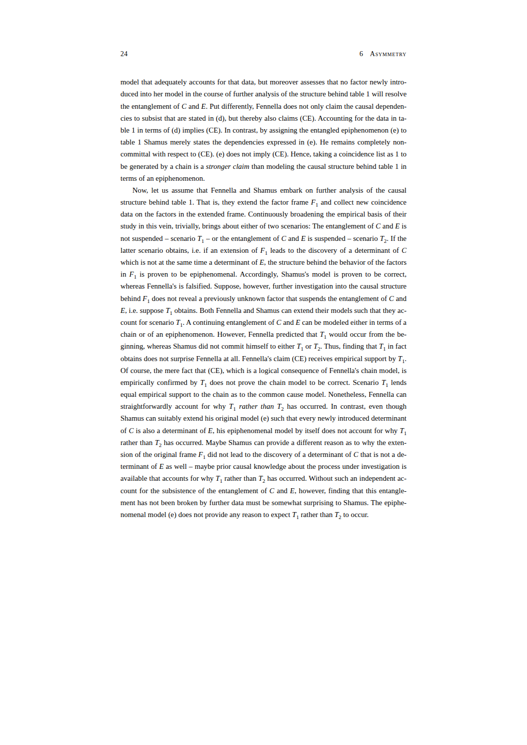24 6 Asymmetry
model that adequately accounts for that data, but moreover assesses that no factor newly introduced into her model in the course of further analysis of the structure behind table 1 will resolve the entanglement of C and E. Put differently, Fennella does not only claim the causal dependencies to subsist that are stated in (d), but thereby also claims (CE). Accounting for the data in table 1 in terms of (d) implies (CE). In contrast, by assigning the entangled epiphenomenon (e) to table 1 Shamus merely states the dependencies expressed in (e). He remains completely non-committal with respect to (CE). (e) does not imply (CE). Hence, taking a coincidence list as 1 to be generated by a chain is a stronger claim than modeling the causal structure behind table 1 in terms of an epiphenomenon.
Now, let us assume that Fennella and Shamus embark on further analysis of the causal structure behind table 1. That is, they extend the factor frame F1 and collect new coincidence data on the factors in the extended frame. Continuously broadening the empirical basis of their study in this vein, trivially, brings about either of two scenarios: The entanglement of C and E is not suspended – scenario T1 – or the entanglement of C and E is suspended – scenario T2. If the latter scenario obtains, i.e. if an extension of F1 leads to the discovery of a determinant of C which is not at the same time a determinant of E, the structure behind the behavior of the factors in F1 is proven to be epiphenomenal. Accordingly, Shamus's model is proven to be correct, whereas Fennella's is falsified. Suppose, however, further investigation into the causal structure behind F1 does not reveal a previously unknown factor that suspends the entanglement of C and E, i.e. suppose T1 obtains. Both Fennella and Shamus can extend their models such that they account for scenario T1. A continuing entanglement of C and E can be modeled either in terms of a chain or of an epiphenomenon. However, Fennella predicted that T1 would occur from the beginning, whereas Shamus did not commit himself to either T1 or T2. Thus, finding that T1 in fact obtains does not surprise Fennella at all. Fennella's claim (CE) receives empirical support by T1. Of course, the mere fact that (CE), which is a logical consequence of Fennella's chain model, is empirically confirmed by T1 does not prove the chain model to be correct. Scenario T1 lends equal empirical support to the chain as to the common cause model. Nonetheless, Fennella can straightforwardly account for why T1 rather than T2 has occurred. In contrast, even though Shamus can suitably extend his original model (e) such that every newly introduced determinant of C is also a determinant of E, his epiphenomenal model by itself does not account for why T1 rather than T2 has occurred. Maybe Shamus can provide a different reason as to why the extension of the original frame F1 did not lead to the discovery of a determinant of C that is not a determinant of E as well – maybe prior causal knowledge about the process under investigation is available that accounts for why T1 rather than T2 has occurred. Without such an independent account for the subsistence of the entanglement of C and E, however, finding that this entanglement has not been broken by further data must be somewhat surprising to Shamus. The epiphenomenal model (e) does not provide any reason to expect T1 rather than T2 to occur.